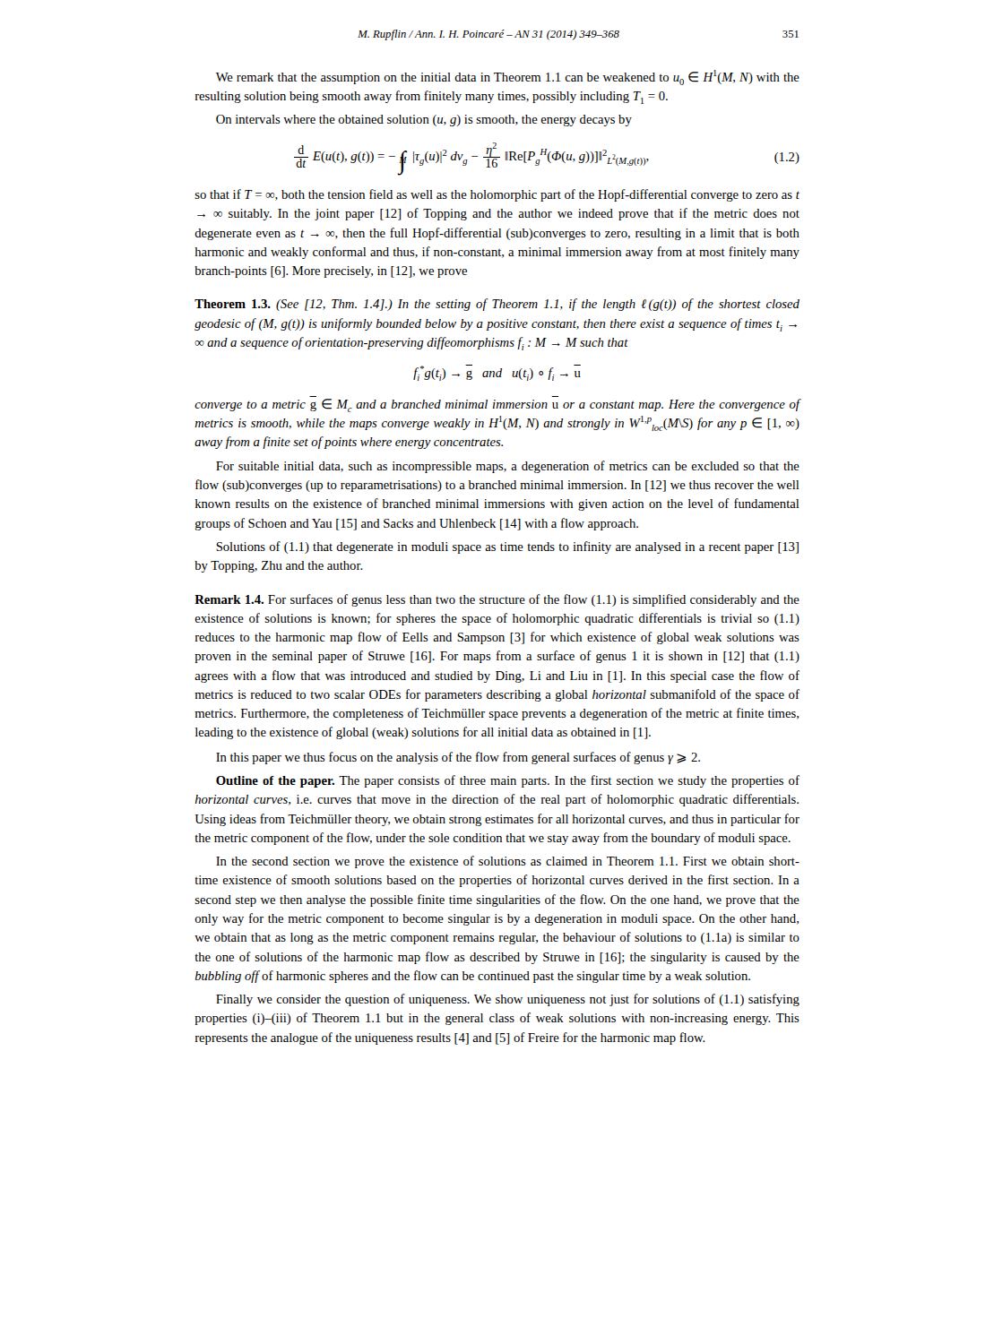M. Rupflin / Ann. I. H. Poincaré – AN 31 (2014) 349–368 351
We remark that the assumption on the initial data in Theorem 1.1 can be weakened to u0 ∈ H1(M, N) with the resulting solution being smooth away from finitely many times, possibly including T1 = 0.
On intervals where the obtained solution (u, g) is smooth, the energy decays by
ddt E(u(t), g(t)) = − ∫M |τg(u)|2 dvg − η216 ‖Re[PgH(Φ(u, g))]‖2L2(M,g(t)), (1.2)
so that if T = ∞, both the tension field as well as the holomorphic part of the Hopf-differential converge to zero as t → ∞ suitably. In the joint paper [12] of Topping and the author we indeed prove that if the metric does not degenerate even as t → ∞, then the full Hopf-differential (sub)converges to zero, resulting in a limit that is both harmonic and weakly conformal and thus, if non-constant, a minimal immersion away from at most finitely many branch-points [6]. More precisely, in [12], we prove
Theorem 1.3. (See [12, Thm. 1.4].) In the setting of Theorem 1.1, if the length ℓ(g(t)) of the shortest closed geodesic of (M, g(t)) is uniformly bounded below by a positive constant, then there exist a sequence of times ti → ∞ and a sequence of orientation-preserving diffeomorphisms fi : M → M such that
fi*g(ti) → g and u(ti) ∘ fi → u
converge to a metric g ∈ Mc and a branched minimal immersion u or a constant map. Here the convergence of metrics is smooth, while the maps converge weakly in H1(M, N) and strongly in W1,ploc(M\S) for any p ∈ [1, ∞) away from a finite set of points where energy concentrates.
For suitable initial data, such as incompressible maps, a degeneration of metrics can be excluded so that the flow (sub)converges (up to reparametrisations) to a branched minimal immersion. In [12] we thus recover the well known results on the existence of branched minimal immersions with given action on the level of fundamental groups of Schoen and Yau [15] and Sacks and Uhlenbeck [14] with a flow approach.
Solutions of (1.1) that degenerate in moduli space as time tends to infinity are analysed in a recent paper [13] by Topping, Zhu and the author.
Remark 1.4. For surfaces of genus less than two the structure of the flow (1.1) is simplified considerably and the existence of solutions is known; for spheres the space of holomorphic quadratic differentials is trivial so (1.1) reduces to the harmonic map flow of Eells and Sampson [3] for which existence of global weak solutions was proven in the seminal paper of Struwe [16]. For maps from a surface of genus 1 it is shown in [12] that (1.1) agrees with a flow that was introduced and studied by Ding, Li and Liu in [1]. In this special case the flow of metrics is reduced to two scalar ODEs for parameters describing a global horizontal submanifold of the space of metrics. Furthermore, the completeness of Teichmüller space prevents a degeneration of the metric at finite times, leading to the existence of global (weak) solutions for all initial data as obtained in [1].
In this paper we thus focus on the analysis of the flow from general surfaces of genus γ ⩾ 2.
Outline of the paper. The paper consists of three main parts. In the first section we study the properties of horizontal curves, i.e. curves that move in the direction of the real part of holomorphic quadratic differentials. Using ideas from Teichmüller theory, we obtain strong estimates for all horizontal curves, and thus in particular for the metric component of the flow, under the sole condition that we stay away from the boundary of moduli space.
In the second section we prove the existence of solutions as claimed in Theorem 1.1. First we obtain short-time existence of smooth solutions based on the properties of horizontal curves derived in the first section. In a second step we then analyse the possible finite time singularities of the flow. On the one hand, we prove that the only way for the metric component to become singular is by a degeneration in moduli space. On the other hand, we obtain that as long as the metric component remains regular, the behaviour of solutions to (1.1a) is similar to the one of solutions of the harmonic map flow as described by Struwe in [16]; the singularity is caused by the bubbling off of harmonic spheres and the flow can be continued past the singular time by a weak solution.
Finally we consider the question of uniqueness. We show uniqueness not just for solutions of (1.1) satisfying properties (i)–(iii) of Theorem 1.1 but in the general class of weak solutions with non-increasing energy. This represents the analogue of the uniqueness results [4] and [5] of Freire for the harmonic map flow.